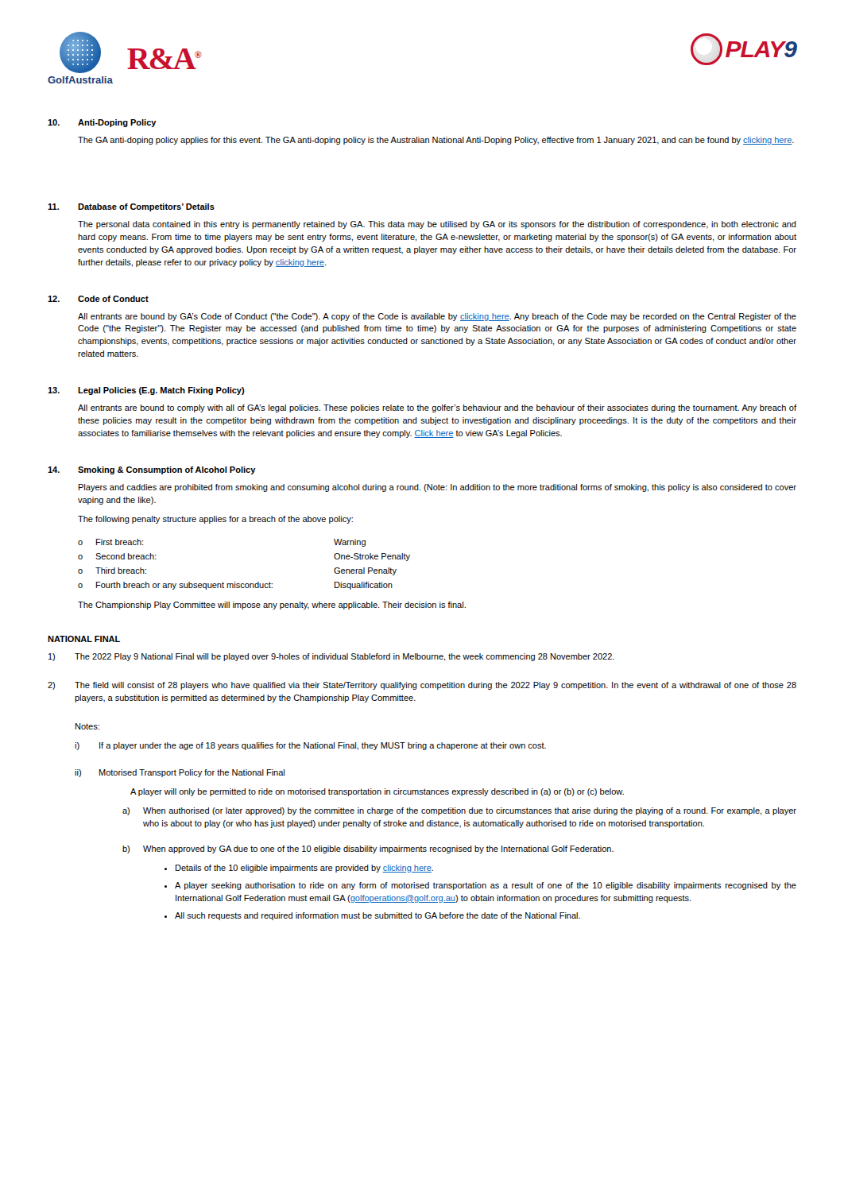GolfAustralia
R&A®
PLAY9
10.
Anti-Doping Policy
The GA anti-doping policy applies for this event. The GA anti-doping policy is the Australian National Anti-Doping Policy, effective from 1 January 2021, and can be found by clicking here.
11.
Database of Competitors’ Details
The personal data contained in this entry is permanently retained by GA. This data may be utilised by GA or its sponsors for the distribution of correspondence, in both electronic and hard copy means. From time to time players may be sent entry forms, event literature, the GA e-newsletter, or marketing material by the sponsor(s) of GA events, or information about events conducted by GA approved bodies. Upon receipt by GA of a written request, a player may either have access to their details, or have their details deleted from the database. For further details, please refer to our privacy policy by clicking here.
12.
Code of Conduct
All entrants are bound by GA’s Code of Conduct ("the Code"). A copy of the Code is available by clicking here. Any breach of the Code may be recorded on the Central Register of the Code ("the Register"). The Register may be accessed (and published from time to time) by any State Association or GA for the purposes of administering Competitions or state championships, events, competitions, practice sessions or major activities conducted or sanctioned by a State Association, or any State Association or GA codes of conduct and/or other related matters.
13.
Legal Policies (E.g. Match Fixing Policy)
All entrants are bound to comply with all of GA’s legal policies. These policies relate to the golfer’s behaviour and the behaviour of their associates during the tournament. Any breach of these policies may result in the competitor being withdrawn from the competition and subject to investigation and disciplinary proceedings. It is the duty of the competitors and their associates to familiarise themselves with the relevant policies and ensure they comply. Click here to view GA’s Legal Policies.
14.
Smoking & Consumption of Alcohol Policy
Players and caddies are prohibited from smoking and consuming alcohol during a round. (Note: In addition to the more traditional forms of smoking, this policy is also considered to cover vaping and the like).
The following penalty structure applies for a breach of the above policy:
| o | First breach: | Warning |
| o | Second breach: | One-Stroke Penalty |
| o | Third breach: | General Penalty |
| o | Fourth breach or any subsequent misconduct: | Disqualification |
The Championship Play Committee will impose any penalty, where applicable. Their decision is final.
NATIONAL FINAL
1)
The 2022 Play 9 National Final will be played over 9-holes of individual Stableford in Melbourne, the week commencing 28 November 2022.
2)
The field will consist of 28 players who have qualified via their State/Territory qualifying competition during the 2022 Play 9 competition. In the event of a withdrawal of one of those 28 players, a substitution is permitted as determined by the Championship Play Committee.
Notes:
i)
If a player under the age of 18 years qualifies for the National Final, they MUST bring a chaperone at their own cost.
ii)
Motorised Transport Policy for the National Final
A player will only be permitted to ride on motorised transportation in circumstances expressly described in (a) or (b) or (c) below.
a)
When authorised (or later approved) by the committee in charge of the competition due to circumstances that arise during the playing of a round. For example, a player who is about to play (or who has just played) under penalty of stroke and distance, is automatically authorised to ride on motorised transportation.
b)
When approved by GA due to one of the 10 eligible disability impairments recognised by the International Golf Federation.
Details of the 10 eligible impairments are provided by clicking here.
A player seeking authorisation to ride on any form of motorised transportation as a result of one of the 10 eligible disability impairments recognised by the International Golf Federation must email GA (golfoperations@golf.org.au) to obtain information on procedures for submitting requests.
All such requests and required information must be submitted to GA before the date of the National Final.